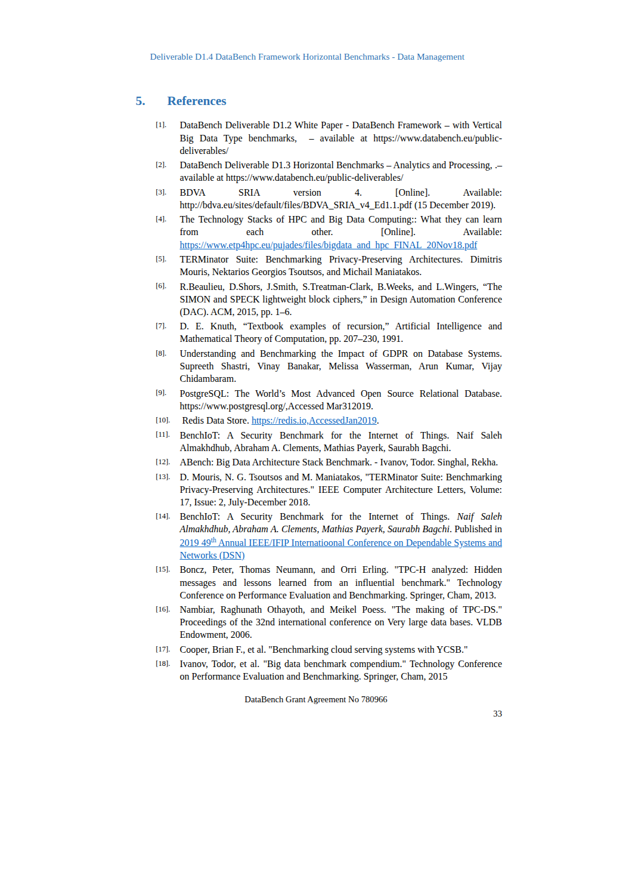Deliverable D1.4 DataBench Framework Horizontal Benchmarks - Data Management
5. References
[1]. DataBench Deliverable D1.2 White Paper - DataBench Framework – with Vertical Big Data Type benchmarks, – available at https://www.databench.eu/public-deliverables/
[2]. DataBench Deliverable D1.3 Horizontal Benchmarks – Analytics and Processing, .– available at https://www.databench.eu/public-deliverables/
[3]. BDVA SRIA version 4. [Online]. Available: http://bdva.eu/sites/default/files/BDVA_SRIA_v4_Ed1.1.pdf (15 December 2019).
[4]. The Technology Stacks of HPC and Big Data Computing:: What they can learn from each other. [Online]. Available: https://www.etp4hpc.eu/pujades/files/bigdata_and_hpc_FINAL_20Nov18.pdf
[5]. TERMinator Suite: Benchmarking Privacy-Preserving Architectures. Dimitris Mouris, Nektarios Georgios Tsoutsos, and Michail Maniatakos.
[6]. R.Beaulieu, D.Shors, J.Smith, S.Treatman-Clark, B.Weeks, and L.Wingers, “The SIMON and SPECK lightweight block ciphers,” in Design Automation Conference (DAC). ACM, 2015, pp. 1–6.
[7]. D. E. Knuth, “Textbook examples of recursion,” Artificial Intelligence and Mathematical Theory of Computation, pp. 207–230, 1991.
[8]. Understanding and Benchmarking the Impact of GDPR on Database Systems. Supreeth Shastri, Vinay Banakar, Melissa Wasserman, Arun Kumar, Vijay Chidambaram.
[9]. PostgreSQL: The World’s Most Advanced Open Source Relational Database. https://www.postgresql.org/,Accessed Mar312019.
[10]. Redis Data Store. https://redis.io,AccessedJan2019.
[11]. BenchIoT: A Security Benchmark for the Internet of Things. Naif Saleh Almakhdhub, Abraham A. Clements, Mathias Payerk, Saurabh Bagchi.
[12]. ABench: Big Data Architecture Stack Benchmark. - Ivanov, Todor. Singhal, Rekha.
[13]. D. Mouris, N. G. Tsoutsos and M. Maniatakos, "TERMinator Suite: Benchmarking Privacy-Preserving Architectures." IEEE Computer Architecture Letters, Volume: 17, Issue: 2, July-December 2018.
[14]. BenchIoT: A Security Benchmark for the Internet of Things. Naif Saleh Almakhdhub, Abraham A. Clements, Mathias Payerk, Saurabh Bagchi. Published in 2019 49th Annual IEEE/IFIP Internatioonal Conference on Dependable Systems and Networks (DSN)
[15]. Boncz, Peter, Thomas Neumann, and Orri Erling. "TPC-H analyzed: Hidden messages and lessons learned from an influential benchmark." Technology Conference on Performance Evaluation and Benchmarking. Springer, Cham, 2013.
[16]. Nambiar, Raghunath Othayoth, and Meikel Poess. "The making of TPC-DS." Proceedings of the 32nd international conference on Very large data bases. VLDB Endowment, 2006.
[17]. Cooper, Brian F., et al. "Benchmarking cloud serving systems with YCSB."
[18]. Ivanov, Todor, et al. "Big data benchmark compendium." Technology Conference on Performance Evaluation and Benchmarking. Springer, Cham, 2015
DataBench Grant Agreement No 780966
33